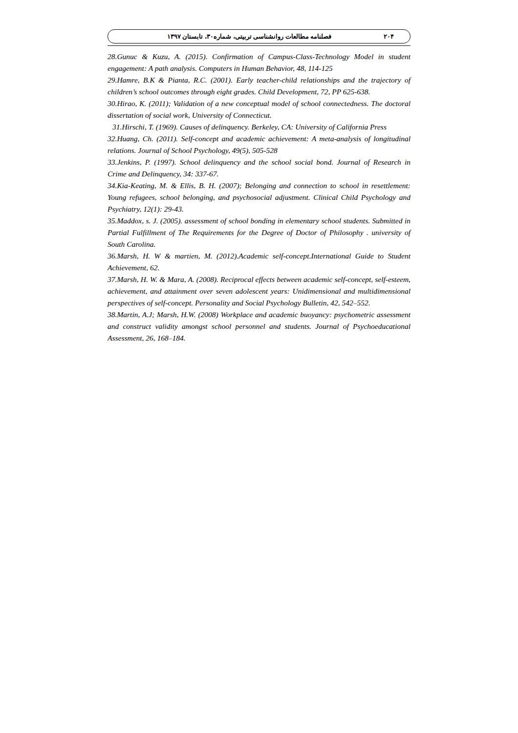۲۰۴ فصلنامه مطالعات روانشناسی تربیتی، شماره۳۰، تابستان ۱۳۹۷
28.Gunuc & Kuzu, A. (2015). Confirmation of Campus-Class-Technology Model in student engagement: A path analysis. Computers in Human Behavior, 48, 114-125
29.Hamre, B.K & Pianta, R.C. (2001). Early teacher-child relationships and the trajectory of children’s school outcomes through eight grades. Child Development, 72, PP 625-638.
30.Hirao, K. (2011); Validation of a new conceptual model of school connectedness. The doctoral dissertation of social work, University of Connecticut.
31.Hirschi, T. (1969). Causes of delinquency. Berkeley, CA: University of California Press
32.Huang, Ch. (2011). Self-concept and academic achievement: A meta-analysis of longitudinal relations. Journal of School Psychology, 49(5), 505-528
33.Jenkins, P. (1997). School delinquency and the school social bond. Journal of Research in Crime and Delinquency, 34: 337-67.
34.Kia-Keating, M. & Ellis, B. H. (2007); Belonging and connection to school in resettlement: Young refugees, school belonging, and psychosocial adjustment. Clinical Child Psychology and Psychiatry, 12(1): 29-43.
35.Maddox, s. J. (2005). assessment of school bonding in elementary school students. Submitted in Partial Fulfillment of The Requirements for the Degree of Doctor of Philosophy . university of South Carolina.
36.Marsh, H. W & martien, M. (2012).Academic self-concept.International Guide to Student Achievement, 62.
37.Marsh, H. W. & Mara, A. (2008). Reciprocal effects between academic self-concept, self-esteem, achievement, and attainment over seven adolescent years: Unidimensional and multidimensional perspectives of self-concept. Personality and Social Psychology Bulletin, 42, 542–552.
38.Martin, A.J; Marsh, H.W. (2008) Workplace and academic buoyancy: psychometric assessment and construct validity amongst school personnel and students. Journal of Psychoeducational Assessment, 26, 168–184.